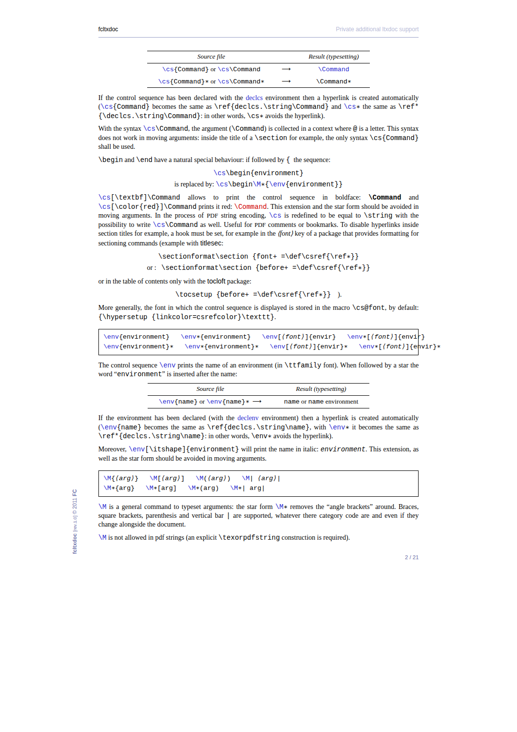fcltxdoc
Private additional ltxdoc support
| Source file | | Result (typesetting) |
| --- | --- | --- |
| \cs {Command} or \cs \Command | ⟶ | \Command |
| \cs {Command} ∗ or \cs \Command ∗ | ⟶ | \Command ∗ |
If the control sequence has been declared with the declcs environment then a hyperlink is created automatically (\cs{Command} becomes the same as \ref{declcs.\string\Command} and \cs∗ the same as \ref*{\declcs.\string\Command}: in other words, \cs∗ avoids the hyperlink).
With the syntax \cs\Command, the argument (\Command) is collected in a context where @ is a letter. This syntax does not work in moving arguments: inside the title of a \section for example, the only syntax \cs{Command} shall be used.
\begin and \end have a natural special behaviour: if followed by { the sequence:
\cs\begin{environment}
is replaced by: \cs\begin\M∗{\env{environment}}
\cs[\textbf]\Command allows to print the control sequence in boldface: \Command and \cs[\color{red}]\Command prints it red: \Command. This extension and the star form should be avoided in moving arguments. In the process of PDF string encoding, \cs is redefined to be equal to \string with the possibility to write \cs\Command as well. Useful for PDF comments or bookmarks. To disable hyperlinks inside section titles for example, a hook must be set, for example in the ⟨font⟩ key of a package that provides formatting for sectioning commands (example with titlesec:
\sectionformat\section {font+ =\def\csref{\ref∗}}
or : \sectionformat\section {before+ =\def\csref{\ref∗}}
or in the table of contents only with the tocloft package:
\tocsetup {before+ =\def\csref{\ref∗}} ).
More generally, the font in which the control sequence is displayed is stored in the macro \cs@font, by default: {\hypersetup {linkcolor=csrefcolor}\texttt}.
\env{environment} \env∗{environment} \env[⟨font⟩]{envir} \env∗[⟨font⟩]{envir}
\env{environment}∗ \env∗{environment}∗ \env[⟨font⟩]{envir}∗ \env∗[⟨font⟩]{envir}∗
The control sequence \env prints the name of an environment (in \ttfamily font). When followed by a star the word “environment” is inserted after the name:
| Source file | Result (typesetting) |
| --- | --- |
| \env {name} or \env {name} ∗ ⟶ | name or name environment |
If the environment has been declared (with the declenv environment) then a hyperlink is created automatically (\env{name} becomes the same as \ref{declcs.\string\name}, with \env∗ it becomes the same as \ref*{declcs.\string\name}: in other words, \env∗ avoids the hyperlink).
Moreover, \env[\itshape]{environment} will print the name in italic: environment. This extension, as well as the star form should be avoided in moving arguments.
\M{⟨arg⟩} \M[⟨arg⟩] \M(⟨arg⟩) \M| ⟨arg⟩|
\M∗{arg} \M∗[arg] \M∗(arg) \M∗| arg|
\M is a general command to typeset arguments: the star form \M∗ removes the “angle brackets” around. Braces, square brackets, parenthesis and vertical bar | are supported, whatever there category code are and even if they change alongside the document.
\M is not allowed in pdf strings (an explicit \texorpdfstring construction is required).
fcltxdoc [rev.1.0] © 2011 FC
2 / 21